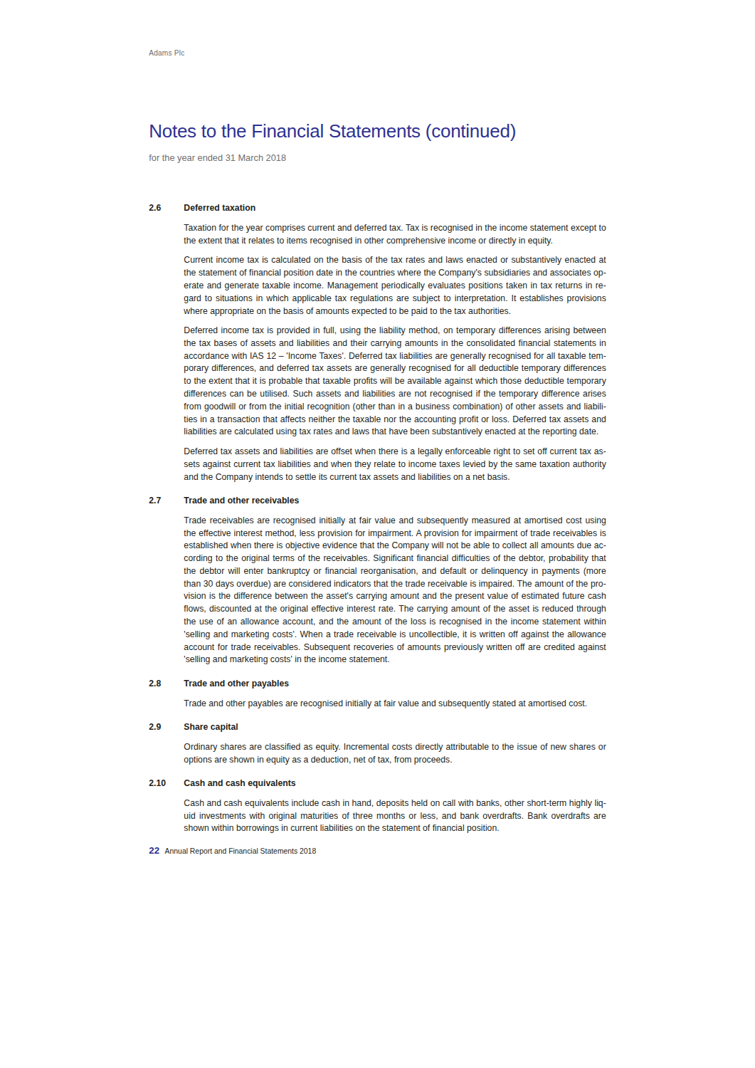Adams Plc
Notes to the Financial Statements (continued)
for the year ended 31 March 2018
2.6
Deferred taxation
Taxation for the year comprises current and deferred tax. Tax is recognised in the income statement except to the extent that it relates to items recognised in other comprehensive income or directly in equity.
Current income tax is calculated on the basis of the tax rates and laws enacted or substantively enacted at the statement of financial position date in the countries where the Company's subsidiaries and associates operate and generate taxable income. Management periodically evaluates positions taken in tax returns in regard to situations in which applicable tax regulations are subject to interpretation. It establishes provisions where appropriate on the basis of amounts expected to be paid to the tax authorities.
Deferred income tax is provided in full, using the liability method, on temporary differences arising between the tax bases of assets and liabilities and their carrying amounts in the consolidated financial statements in accordance with IAS 12 – 'Income Taxes'. Deferred tax liabilities are generally recognised for all taxable temporary differences, and deferred tax assets are generally recognised for all deductible temporary differences to the extent that it is probable that taxable profits will be available against which those deductible temporary differences can be utilised. Such assets and liabilities are not recognised if the temporary difference arises from goodwill or from the initial recognition (other than in a business combination) of other assets and liabilities in a transaction that affects neither the taxable nor the accounting profit or loss. Deferred tax assets and liabilities are calculated using tax rates and laws that have been substantively enacted at the reporting date.
Deferred tax assets and liabilities are offset when there is a legally enforceable right to set off current tax assets against current tax liabilities and when they relate to income taxes levied by the same taxation authority and the Company intends to settle its current tax assets and liabilities on a net basis.
2.7
Trade and other receivables
Trade receivables are recognised initially at fair value and subsequently measured at amortised cost using the effective interest method, less provision for impairment. A provision for impairment of trade receivables is established when there is objective evidence that the Company will not be able to collect all amounts due according to the original terms of the receivables. Significant financial difficulties of the debtor, probability that the debtor will enter bankruptcy or financial reorganisation, and default or delinquency in payments (more than 30 days overdue) are considered indicators that the trade receivable is impaired. The amount of the provision is the difference between the asset's carrying amount and the present value of estimated future cash flows, discounted at the original effective interest rate. The carrying amount of the asset is reduced through the use of an allowance account, and the amount of the loss is recognised in the income statement within 'selling and marketing costs'. When a trade receivable is uncollectible, it is written off against the allowance account for trade receivables. Subsequent recoveries of amounts previously written off are credited against 'selling and marketing costs' in the income statement.
2.8
Trade and other payables
Trade and other payables are recognised initially at fair value and subsequently stated at amortised cost.
2.9
Share capital
Ordinary shares are classified as equity. Incremental costs directly attributable to the issue of new shares or options are shown in equity as a deduction, net of tax, from proceeds.
2.10
Cash and cash equivalents
Cash and cash equivalents include cash in hand, deposits held on call with banks, other short-term highly liquid investments with original maturities of three months or less, and bank overdrafts. Bank overdrafts are shown within borrowings in current liabilities on the statement of financial position.
22 Annual Report and Financial Statements 2018